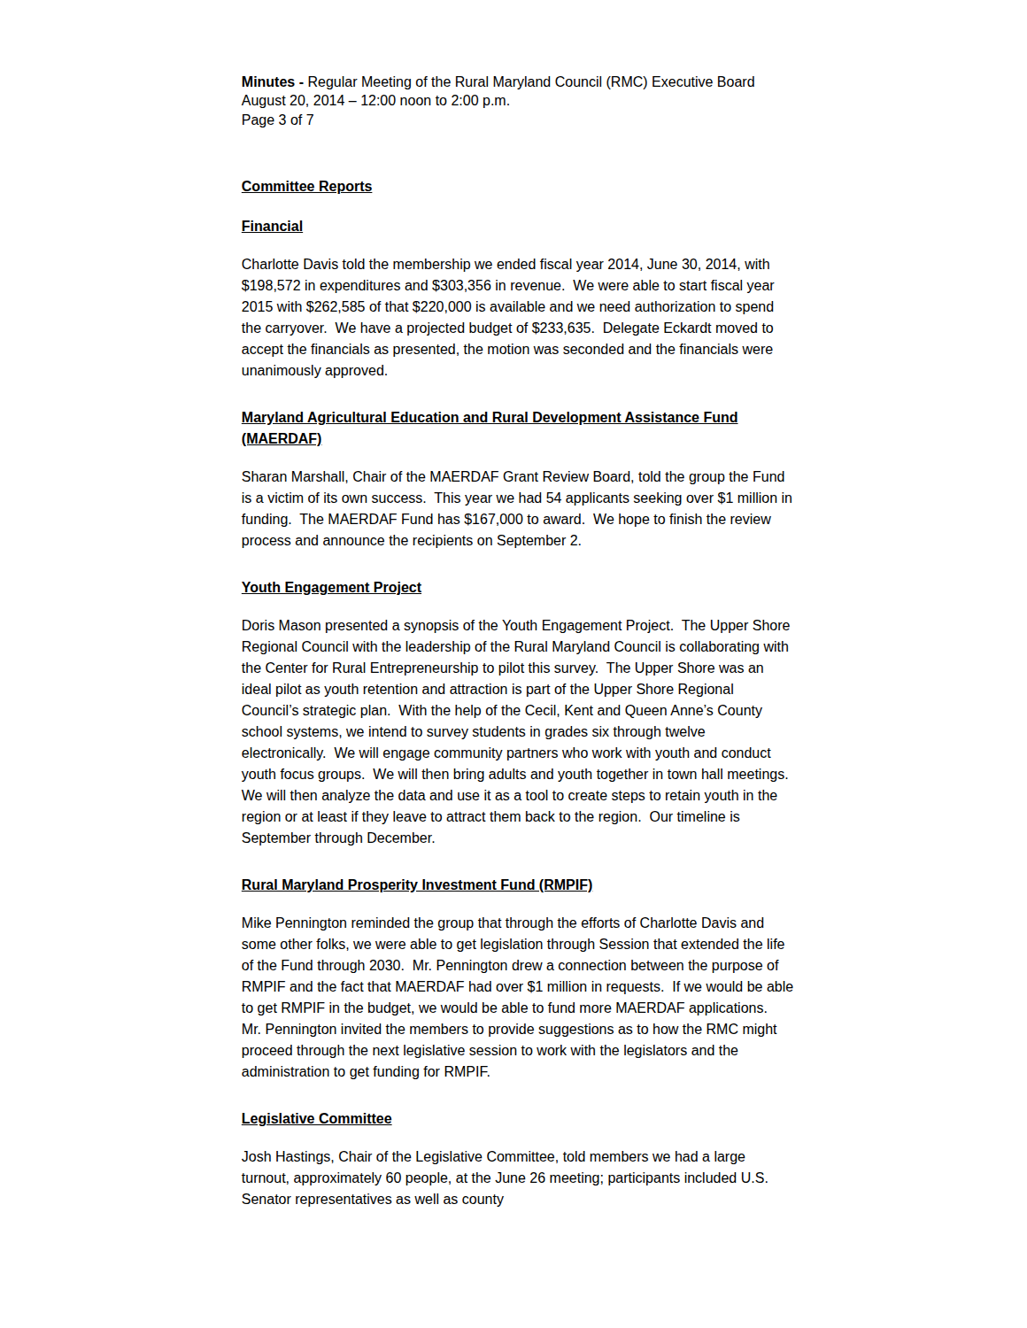Minutes - Regular Meeting of the Rural Maryland Council (RMC) Executive Board August 20, 2014 – 12:00 noon to 2:00 p.m. Page 3 of 7
Committee Reports
Financial
Charlotte Davis told the membership we ended fiscal year 2014, June 30, 2014, with $198,572 in expenditures and $303,356 in revenue. We were able to start fiscal year 2015 with $262,585 of that $220,000 is available and we need authorization to spend the carryover. We have a projected budget of $233,635. Delegate Eckardt moved to accept the financials as presented, the motion was seconded and the financials were unanimously approved.
Maryland Agricultural Education and Rural Development Assistance Fund (MAERDAF)
Sharan Marshall, Chair of the MAERDAF Grant Review Board, told the group the Fund is a victim of its own success. This year we had 54 applicants seeking over $1 million in funding. The MAERDAF Fund has $167,000 to award. We hope to finish the review process and announce the recipients on September 2.
Youth Engagement Project
Doris Mason presented a synopsis of the Youth Engagement Project. The Upper Shore Regional Council with the leadership of the Rural Maryland Council is collaborating with the Center for Rural Entrepreneurship to pilot this survey. The Upper Shore was an ideal pilot as youth retention and attraction is part of the Upper Shore Regional Council’s strategic plan. With the help of the Cecil, Kent and Queen Anne’s County school systems, we intend to survey students in grades six through twelve electronically. We will engage community partners who work with youth and conduct youth focus groups. We will then bring adults and youth together in town hall meetings. We will then analyze the data and use it as a tool to create steps to retain youth in the region or at least if they leave to attract them back to the region. Our timeline is September through December.
Rural Maryland Prosperity Investment Fund (RMPIF)
Mike Pennington reminded the group that through the efforts of Charlotte Davis and some other folks, we were able to get legislation through Session that extended the life of the Fund through 2030. Mr. Pennington drew a connection between the purpose of RMPIF and the fact that MAERDAF had over $1 million in requests. If we would be able to get RMPIF in the budget, we would be able to fund more MAERDAF applications. Mr. Pennington invited the members to provide suggestions as to how the RMC might proceed through the next legislative session to work with the legislators and the administration to get funding for RMPIF.
Legislative Committee
Josh Hastings, Chair of the Legislative Committee, told members we had a large turnout, approximately 60 people, at the June 26 meeting; participants included U.S. Senator representatives as well as county